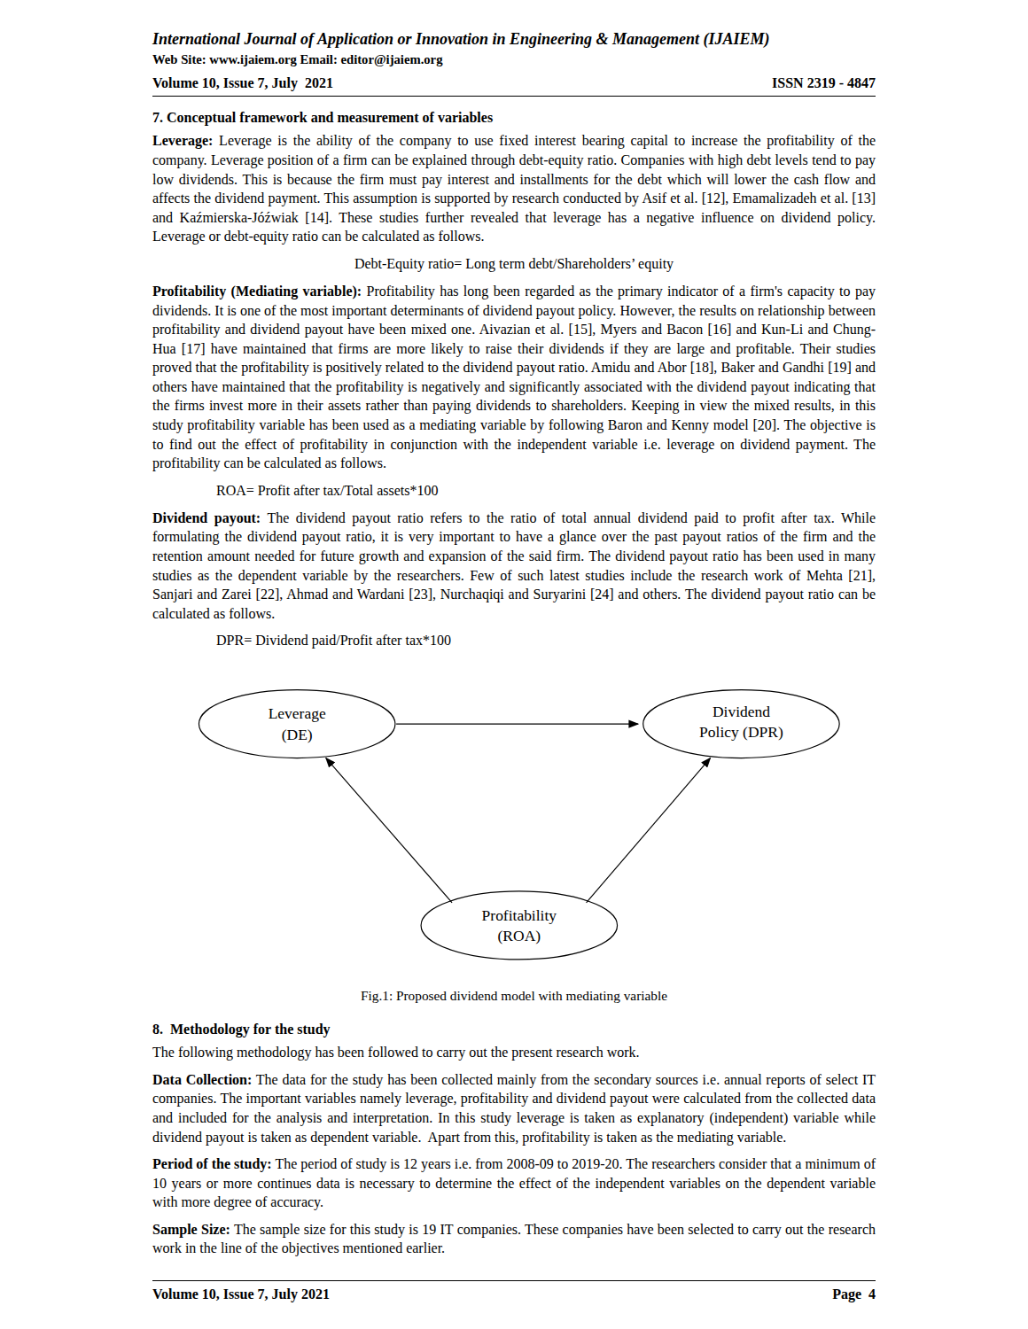International Journal of Application or Innovation in Engineering & Management (IJAIEM)
Web Site: www.ijaiem.org Email: editor@ijaiem.org
Volume 10, Issue 7, July 2021 ISSN 2319 - 4847
7. Conceptual framework and measurement of variables
Leverage: Leverage is the ability of the company to use fixed interest bearing capital to increase the profitability of the company. Leverage position of a firm can be explained through debt-equity ratio. Companies with high debt levels tend to pay low dividends. This is because the firm must pay interest and installments for the debt which will lower the cash flow and affects the dividend payment. This assumption is supported by research conducted by Asif et al. [12], Emamalizadeh et al. [13] and Kaźmierska-Jóźwiak [14]. These studies further revealed that leverage has a negative influence on dividend policy. Leverage or debt-equity ratio can be calculated as follows.
Debt-Equity ratio= Long term debt/Shareholders’ equity
Profitability (Mediating variable): Profitability has long been regarded as the primary indicator of a firm's capacity to pay dividends. It is one of the most important determinants of dividend payout policy. However, the results on relationship between profitability and dividend payout have been mixed one. Aivazian et al. [15], Myers and Bacon [16] and Kun-Li and Chung-Hua [17] have maintained that firms are more likely to raise their dividends if they are large and profitable. Their studies proved that the profitability is positively related to the dividend payout ratio. Amidu and Abor [18], Baker and Gandhi [19] and others have maintained that the profitability is negatively and significantly associated with the dividend payout indicating that the firms invest more in their assets rather than paying dividends to shareholders. Keeping in view the mixed results, in this study profitability variable has been used as a mediating variable by following Baron and Kenny model [20]. The objective is to find out the effect of profitability in conjunction with the independent variable i.e. leverage on dividend payment. The profitability can be calculated as follows.
ROA= Profit after tax/Total assets*100
Dividend payout: The dividend payout ratio refers to the ratio of total annual dividend paid to profit after tax. While formulating the dividend payout ratio, it is very important to have a glance over the past payout ratios of the firm and the retention amount needed for future growth and expansion of the said firm. The dividend payout ratio has been used in many studies as the dependent variable by the researchers. Few of such latest studies include the research work of Mehta [21], Sanjari and Zarei [22], Ahmad and Wardani [23], Nurchaqiqi and Suryarini [24] and others. The dividend payout ratio can be calculated as follows.
DPR= Dividend paid/Profit after tax*100
Leverage (DE) Dividend Policy (DPR) Profitability (ROA)
Fig.1: Proposed dividend model with mediating variable
8. Methodology for the study
The following methodology has been followed to carry out the present research work.
Data Collection: The data for the study has been collected mainly from the secondary sources i.e. annual reports of select IT companies. The important variables namely leverage, profitability and dividend payout were calculated from the collected data and included for the analysis and interpretation. In this study leverage is taken as explanatory (independent) variable while dividend payout is taken as dependent variable. Apart from this, profitability is taken as the mediating variable.
Period of the study: The period of study is 12 years i.e. from 2008-09 to 2019-20. The researchers consider that a minimum of 10 years or more continues data is necessary to determine the effect of the independent variables on the dependent variable with more degree of accuracy.
Sample Size: The sample size for this study is 19 IT companies. These companies have been selected to carry out the research work in the line of the objectives mentioned earlier.
Volume 10, Issue 7, July 2021 Page 4